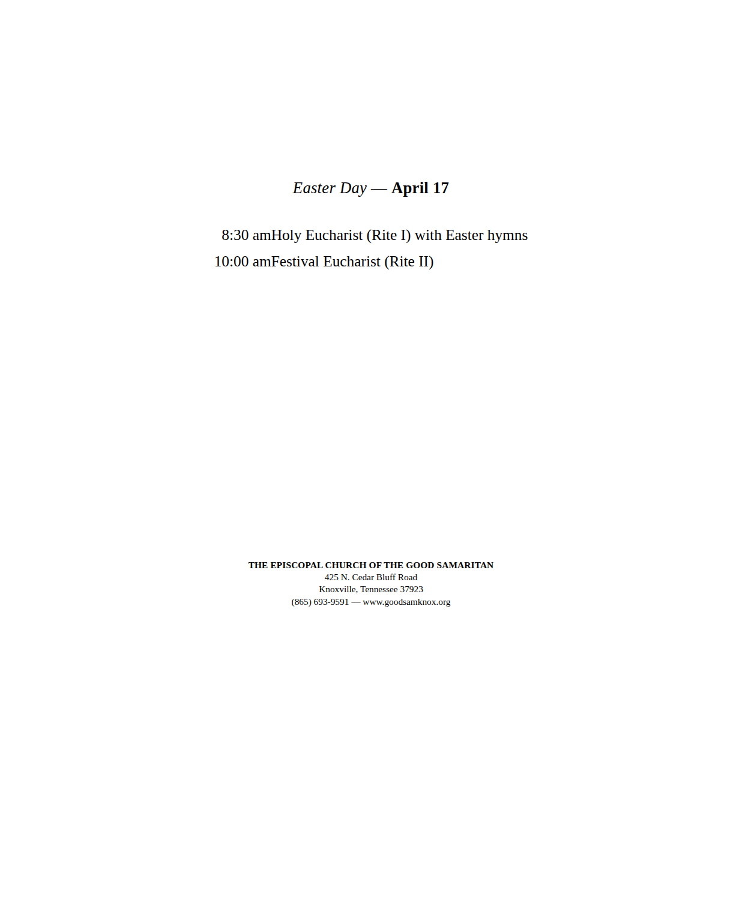Easter Day — April 17
| 8:30 am | Holy Eucharist (Rite I) with Easter hymns |
| 10:00 am | Festival Eucharist (Rite II) |
THE EPISCOPAL CHURCH OF THE GOOD SAMARITAN
425 N. Cedar Bluff Road
Knoxville, Tennessee 37923
(865) 693-9591 — www.goodsamknox.org